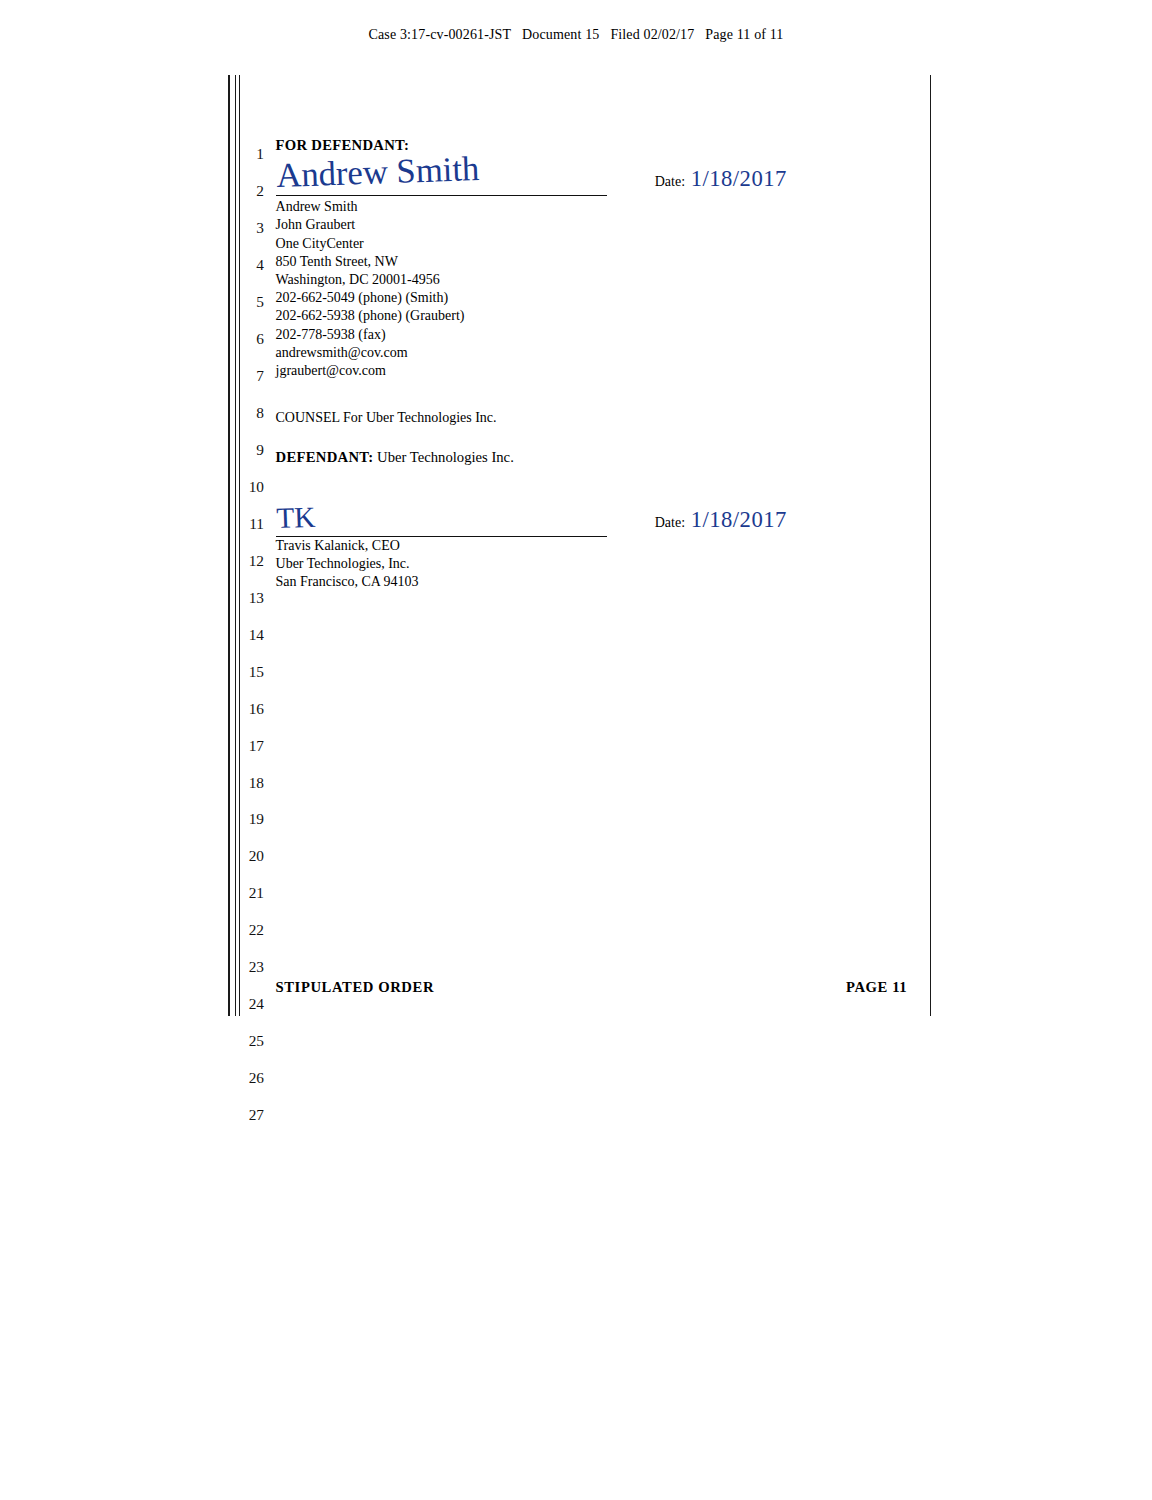Case 3:17-cv-00261-JST Document 15 Filed 02/02/17 Page 11 of 11
1
2
3
4
5
6
7
8
9
10
11
12
13
14
15
16
17
18
19
20
21
22
23
24
25
26
27
FOR DEFENDANT:
Andrew Smith Date:1/18/2017
Andrew Smith
John Graubert
One CityCenter
850 Tenth Street, NW
Washington, DC 20001-4956
202-662-5049 (phone) (Smith)
202-662-5938 (phone) (Graubert)
202-778-5938 (fax)
andrewsmith@cov.com
jgraubert@cov.com
COUNSEL For Uber Technologies Inc.
DEFENDANT: Uber Technologies Inc.
TK Date:1/18/2017
Travis Kalanick, CEO
Uber Technologies, Inc.
San Francisco, CA 94103
STIPULATED ORDER PAGE 11